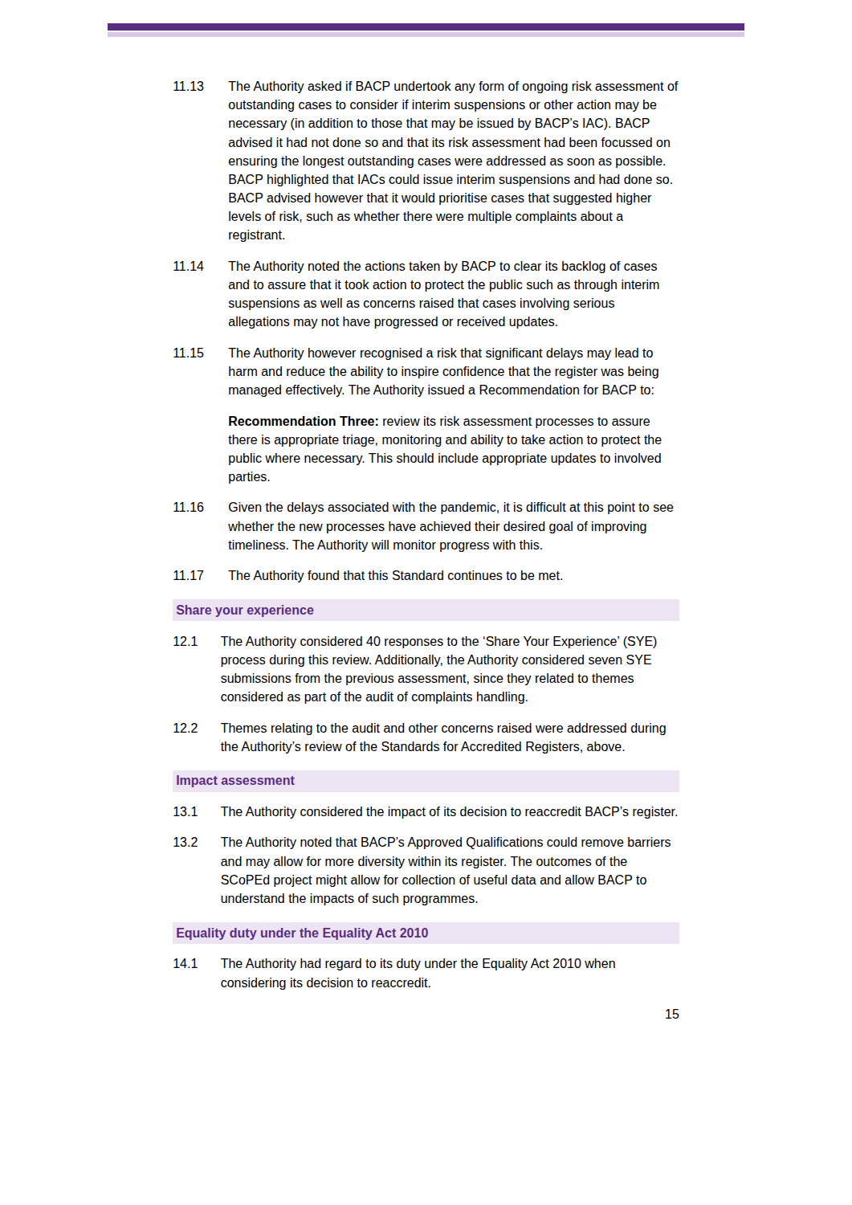11.13
The Authority asked if BACP undertook any form of ongoing risk assessment of outstanding cases to consider if interim suspensions or other action may be necessary (in addition to those that may be issued by BACP’s IAC). BACP advised it had not done so and that its risk assessment had been focussed on ensuring the longest outstanding cases were addressed as soon as possible. BACP highlighted that IACs could issue interim suspensions and had done so. BACP advised however that it would prioritise cases that suggested higher levels of risk, such as whether there were multiple complaints about a registrant.
11.14
The Authority noted the actions taken by BACP to clear its backlog of cases and to assure that it took action to protect the public such as through interim suspensions as well as concerns raised that cases involving serious allegations may not have progressed or received updates.
11.15
The Authority however recognised a risk that significant delays may lead to harm and reduce the ability to inspire confidence that the register was being managed effectively. The Authority issued a Recommendation for BACP to:
Recommendation Three: review its risk assessment processes to assure there is appropriate triage, monitoring and ability to take action to protect the public where necessary. This should include appropriate updates to involved parties.
11.16
Given the delays associated with the pandemic, it is difficult at this point to see whether the new processes have achieved their desired goal of improving timeliness. The Authority will monitor progress with this.
11.17
The Authority found that this Standard continues to be met.
Share your experience
12.1
The Authority considered 40 responses to the ‘Share Your Experience’ (SYE) process during this review. Additionally, the Authority considered seven SYE submissions from the previous assessment, since they related to themes considered as part of the audit of complaints handling.
12.2
Themes relating to the audit and other concerns raised were addressed during the Authority’s review of the Standards for Accredited Registers, above.
Impact assessment
13.1
The Authority considered the impact of its decision to reaccredit BACP’s register.
13.2
The Authority noted that BACP’s Approved Qualifications could remove barriers and may allow for more diversity within its register. The outcomes of the SCoPEd project might allow for collection of useful data and allow BACP to understand the impacts of such programmes.
Equality duty under the Equality Act 2010
14.1
The Authority had regard to its duty under the Equality Act 2010 when considering its decision to reaccredit.
15